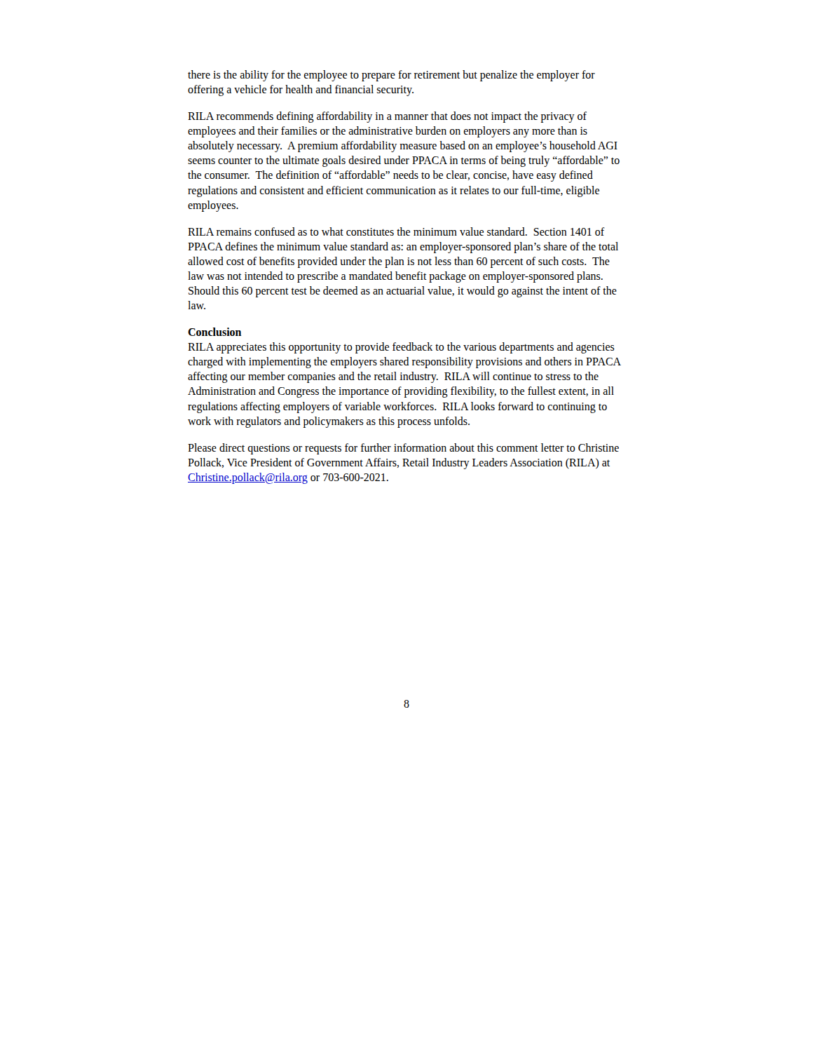there is the ability for the employee to prepare for retirement but penalize the employer for offering a vehicle for health and financial security.
RILA recommends defining affordability in a manner that does not impact the privacy of employees and their families or the administrative burden on employers any more than is absolutely necessary. A premium affordability measure based on an employee’s household AGI seems counter to the ultimate goals desired under PPACA in terms of being truly “affordable” to the consumer. The definition of “affordable” needs to be clear, concise, have easy defined regulations and consistent and efficient communication as it relates to our full-time, eligible employees.
RILA remains confused as to what constitutes the minimum value standard. Section 1401 of PPACA defines the minimum value standard as: an employer-sponsored plan’s share of the total allowed cost of benefits provided under the plan is not less than 60 percent of such costs. The law was not intended to prescribe a mandated benefit package on employer-sponsored plans. Should this 60 percent test be deemed as an actuarial value, it would go against the intent of the law.
Conclusion
RILA appreciates this opportunity to provide feedback to the various departments and agencies charged with implementing the employers shared responsibility provisions and others in PPACA affecting our member companies and the retail industry. RILA will continue to stress to the Administration and Congress the importance of providing flexibility, to the fullest extent, in all regulations affecting employers of variable workforces. RILA looks forward to continuing to work with regulators and policymakers as this process unfolds.
Please direct questions or requests for further information about this comment letter to Christine Pollack, Vice President of Government Affairs, Retail Industry Leaders Association (RILA) at Christine.pollack@rila.org or 703-600-2021.
8